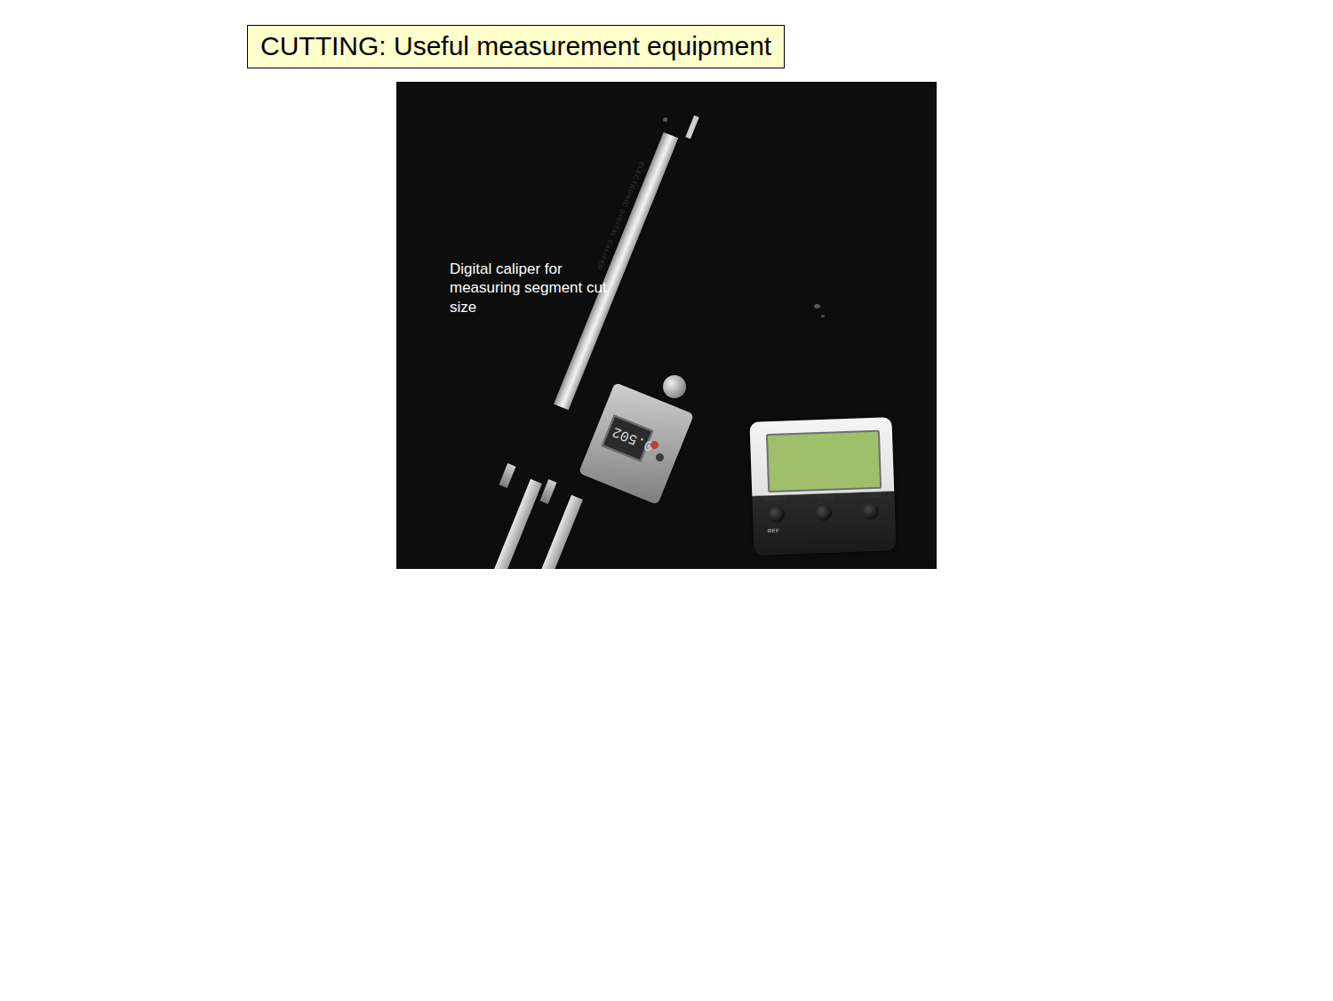CUTTING: Useful measurement equipment
ELECTRONIC DIGITAL CALIPER
0.502
ON/OFF MODE HOLD
REF
Digital caliper for measuring segment cut size
Digital angle gauge used in checking fence angle